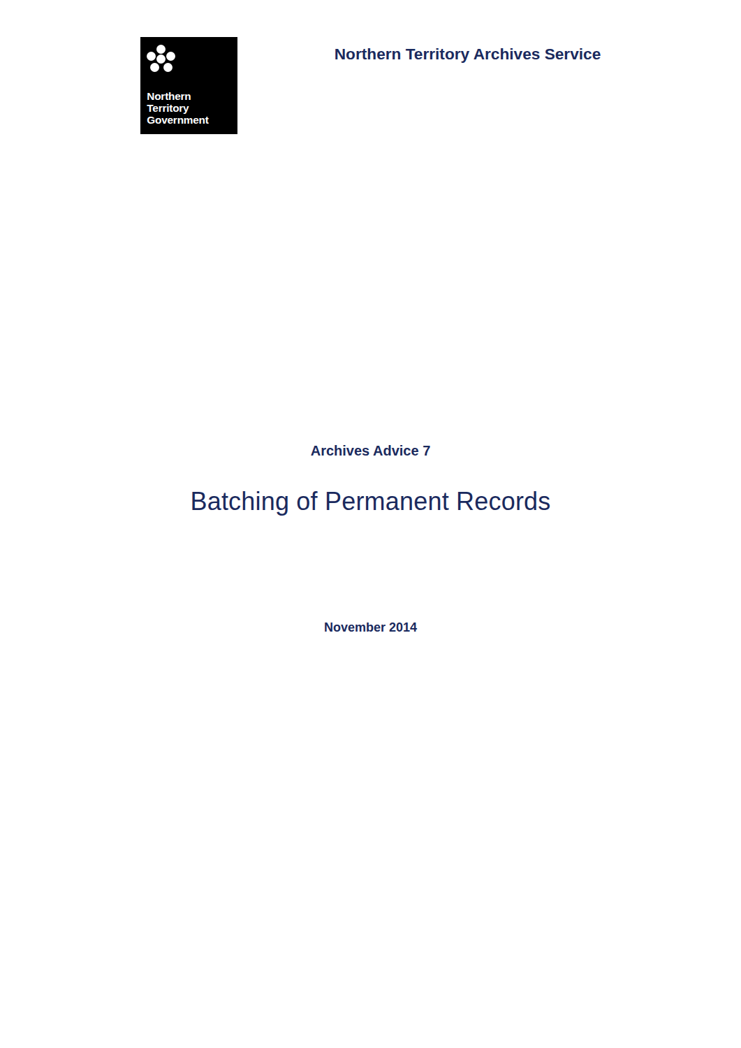Northern
Territory
Government
Northern Territory Archives Service
Archives Advice 7
Batching of Permanent Records
November 2014